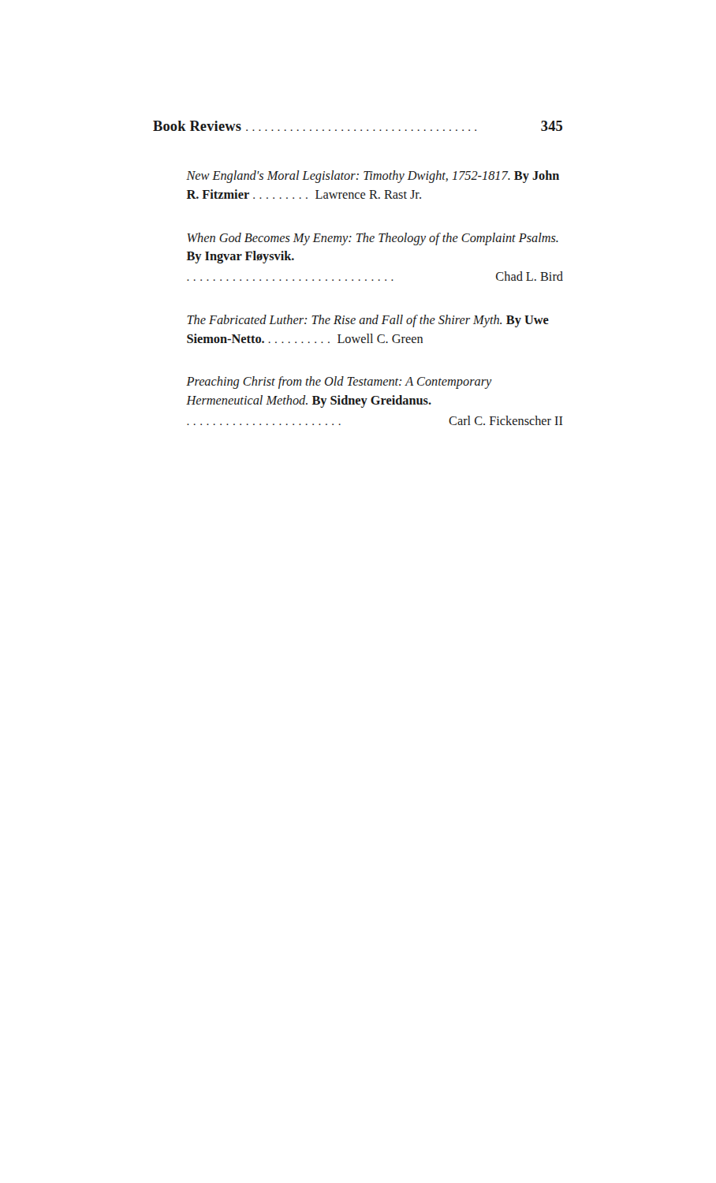Book Reviews ..................................... 345
New England's Moral Legislator: Timothy Dwight, 1752-1817. By John R. Fitzmier ......... Lawrence R. Rast Jr.
When God Becomes My Enemy: The Theology of the Complaint Psalms. By Ingvar Fløysvik.
................................ Chad L. Bird
The Fabricated Luther: The Rise and Fall of the Shirer Myth. By Uwe Siemon-Netto. .......... Lowell C. Green
Preaching Christ from the Old Testament: A Contemporary Hermeneutical Method. By Sidney Greidanus.
........................ Carl C. Fickenscher II